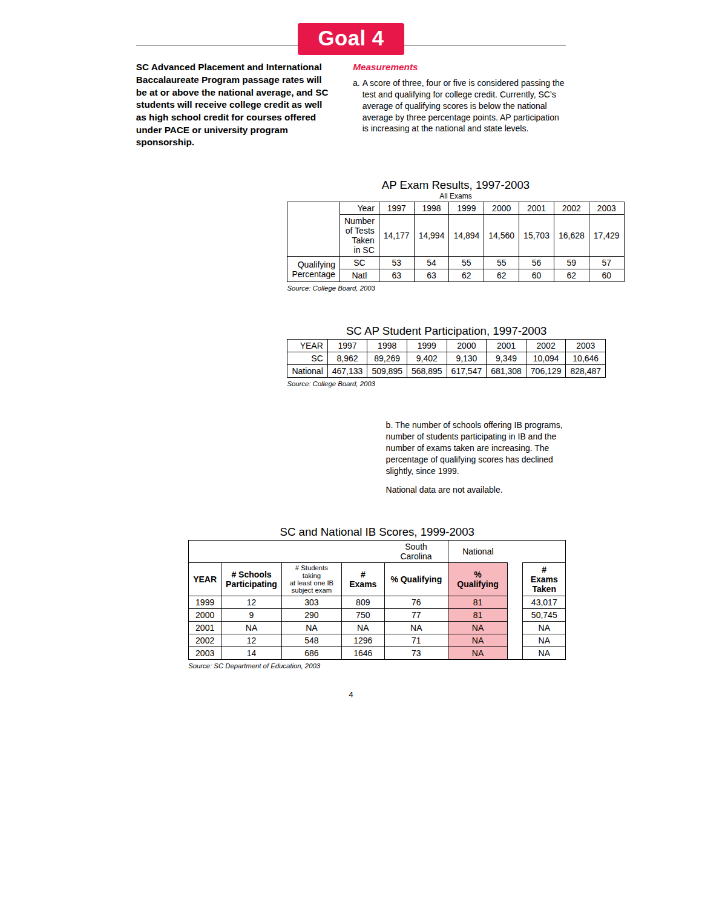Goal 4
SC Advanced Placement and International Baccalaureate Program passage rates will be at or above the national average, and SC students will receive college credit as well as high school credit for courses offered under PACE or university program sponsorship.
Measurements
A score of three, four or five is considered passing the test and qualifying for college credit. Currently, SC’s average of qualifying scores is below the national average by three percentage points. AP participation is increasing at the national and state levels.
AP Exam Results, 1997-2003 All Exams
| | Year | 1997 | 1998 | 1999 | 2000 | 2001 | 2002 | 2003 |
| | Number of Tests Taken in SC | 14,177 | 14,994 | 14,894 | 14,560 | 15,703 | 16,628 | 17,429 |
| Qualifying Percentage | SC | 53 | 54 | 55 | 55 | 56 | 59 | 57 |
| Natl | 63 | 63 | 62 | 62 | 60 | 62 | 60 |
Source: College Board, 2003
SC AP Student Participation, 1997-2003
| YEAR | 1997 | 1998 | 1999 | 2000 | 2001 | 2002 | 2003 |
| SC | 8,962 | 89,269 | 9,402 | 9,130 | 9,349 | 10,094 | 10,646 |
| National | 467,133 | 509,895 | 568,895 | 617,547 | 681,308 | 706,129 | 828,487 |
Source: College Board, 2003
b. The number of schools offering IB programs, number of students participating in IB and the number of exams taken are increasing. The percentage of qualifying scores has declined slightly, since 1999.
National data are not available.
SC and National IB Scores, 1999-2003
| | | | | South Carolina | National | | |
| YEAR | # Schools Participating | # Students taking at least one IB subject exam | # Exams | % Qualifying | % Qualifying | | # Exams Taken |
| 1999 | 12 | 303 | 809 | 76 | 81 | | 43,017 |
| 2000 | 9 | 290 | 750 | 77 | 81 | | 50,745 |
| 2001 | NA | NA | NA | NA | NA | | NA |
| 2002 | 12 | 548 | 1296 | 71 | NA | | NA |
| 2003 | 14 | 686 | 1646 | 73 | NA | | NA |
Source: SC Department of Education, 2003
4